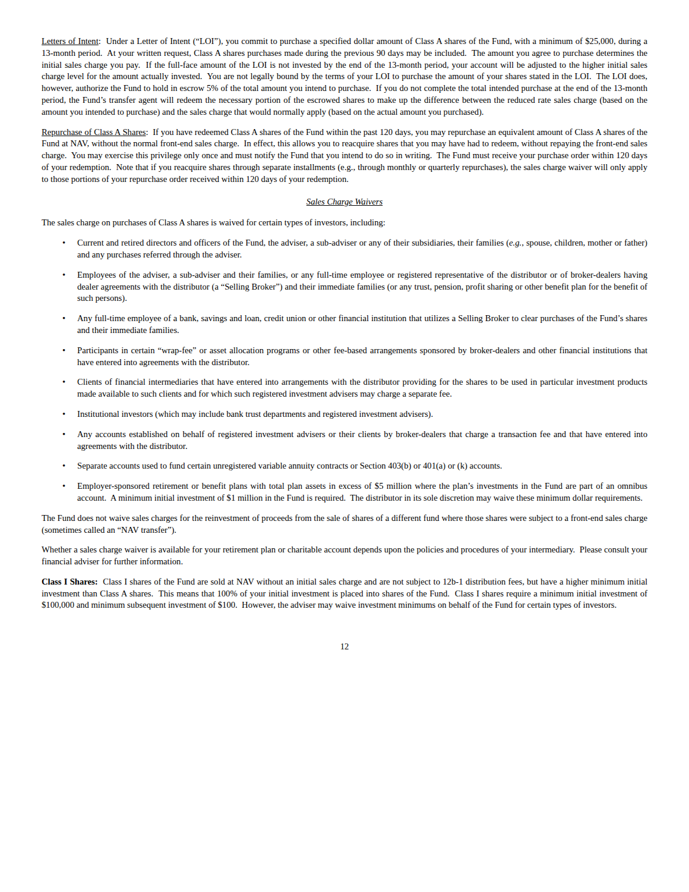Letters of Intent: Under a Letter of Intent (“LOI”), you commit to purchase a specified dollar amount of Class A shares of the Fund, with a minimum of $25,000, during a 13-month period. At your written request, Class A shares purchases made during the previous 90 days may be included. The amount you agree to purchase determines the initial sales charge you pay. If the full-face amount of the LOI is not invested by the end of the 13-month period, your account will be adjusted to the higher initial sales charge level for the amount actually invested. You are not legally bound by the terms of your LOI to purchase the amount of your shares stated in the LOI. The LOI does, however, authorize the Fund to hold in escrow 5% of the total amount you intend to purchase. If you do not complete the total intended purchase at the end of the 13-month period, the Fund’s transfer agent will redeem the necessary portion of the escrowed shares to make up the difference between the reduced rate sales charge (based on the amount you intended to purchase) and the sales charge that would normally apply (based on the actual amount you purchased).
Repurchase of Class A Shares: If you have redeemed Class A shares of the Fund within the past 120 days, you may repurchase an equivalent amount of Class A shares of the Fund at NAV, without the normal front-end sales charge. In effect, this allows you to reacquire shares that you may have had to redeem, without repaying the front-end sales charge. You may exercise this privilege only once and must notify the Fund that you intend to do so in writing. The Fund must receive your purchase order within 120 days of your redemption. Note that if you reacquire shares through separate installments (e.g., through monthly or quarterly repurchases), the sales charge waiver will only apply to those portions of your repurchase order received within 120 days of your redemption.
Sales Charge Waivers
The sales charge on purchases of Class A shares is waived for certain types of investors, including:
Current and retired directors and officers of the Fund, the adviser, a sub-adviser or any of their subsidiaries, their families (e.g., spouse, children, mother or father) and any purchases referred through the adviser.
Employees of the adviser, a sub-adviser and their families, or any full-time employee or registered representative of the distributor or of broker-dealers having dealer agreements with the distributor (a “Selling Broker”) and their immediate families (or any trust, pension, profit sharing or other benefit plan for the benefit of such persons).
Any full-time employee of a bank, savings and loan, credit union or other financial institution that utilizes a Selling Broker to clear purchases of the Fund’s shares and their immediate families.
Participants in certain “wrap-fee” or asset allocation programs or other fee-based arrangements sponsored by broker-dealers and other financial institutions that have entered into agreements with the distributor.
Clients of financial intermediaries that have entered into arrangements with the distributor providing for the shares to be used in particular investment products made available to such clients and for which such registered investment advisers may charge a separate fee.
Institutional investors (which may include bank trust departments and registered investment advisers).
Any accounts established on behalf of registered investment advisers or their clients by broker-dealers that charge a transaction fee and that have entered into agreements with the distributor.
Separate accounts used to fund certain unregistered variable annuity contracts or Section 403(b) or 401(a) or (k) accounts.
Employer-sponsored retirement or benefit plans with total plan assets in excess of $5 million where the plan’s investments in the Fund are part of an omnibus account. A minimum initial investment of $1 million in the Fund is required. The distributor in its sole discretion may waive these minimum dollar requirements.
The Fund does not waive sales charges for the reinvestment of proceeds from the sale of shares of a different fund where those shares were subject to a front-end sales charge (sometimes called an “NAV transfer”).
Whether a sales charge waiver is available for your retirement plan or charitable account depends upon the policies and procedures of your intermediary. Please consult your financial adviser for further information.
Class I Shares: Class I shares of the Fund are sold at NAV without an initial sales charge and are not subject to 12b-1 distribution fees, but have a higher minimum initial investment than Class A shares. This means that 100% of your initial investment is placed into shares of the Fund. Class I shares require a minimum initial investment of $100,000 and minimum subsequent investment of $100. However, the adviser may waive investment minimums on behalf of the Fund for certain types of investors.
12